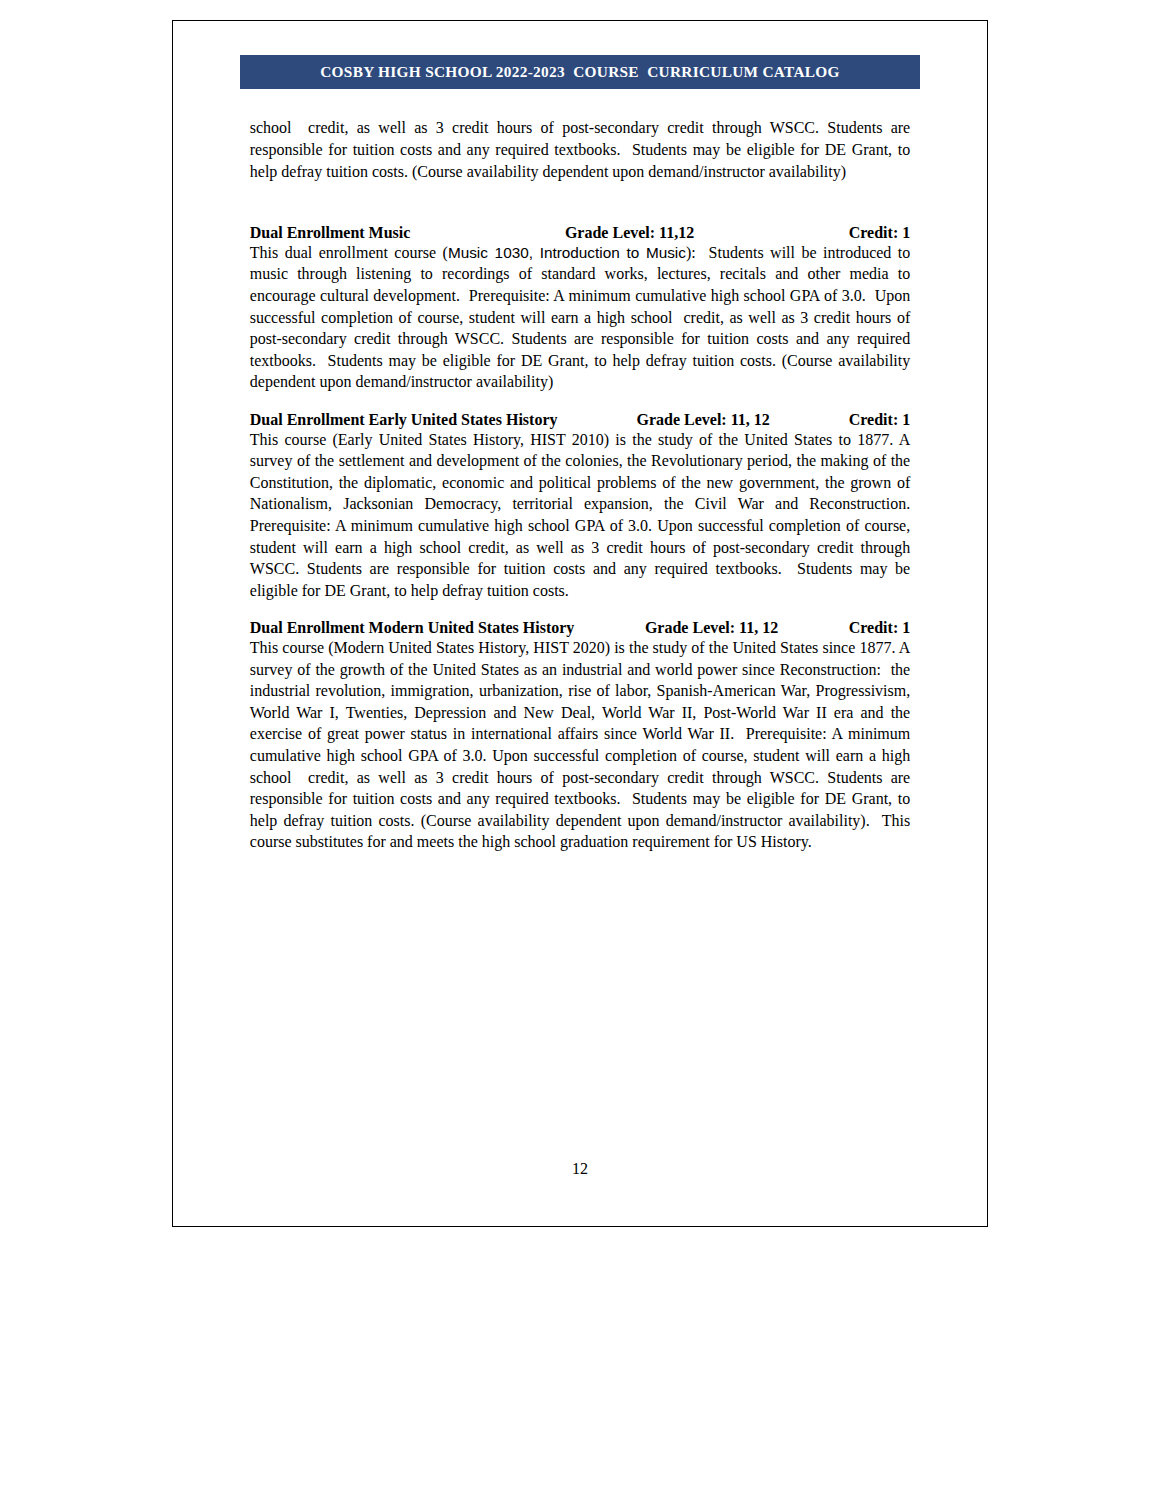COSBY HIGH SCHOOL 2022-2023 COURSE CURRICULUM CATALOG
school credit, as well as 3 credit hours of post-secondary credit through WSCC. Students are responsible for tuition costs and any required textbooks. Students may be eligible for DE Grant, to help defray tuition costs. (Course availability dependent upon demand/instructor availability)
Dual Enrollment Music Grade Level: 11,12 Credit: 1
This dual enrollment course (Music 1030, Introduction to Music): Students will be introduced to music through listening to recordings of standard works, lectures, recitals and other media to encourage cultural development. Prerequisite: A minimum cumulative high school GPA of 3.0. Upon successful completion of course, student will earn a high school credit, as well as 3 credit hours of post-secondary credit through WSCC. Students are responsible for tuition costs and any required textbooks. Students may be eligible for DE Grant, to help defray tuition costs. (Course availability dependent upon demand/instructor availability)
Dual Enrollment Early United States History Grade Level: 11, 12 Credit: 1
This course (Early United States History, HIST 2010) is the study of the United States to 1877. A survey of the settlement and development of the colonies, the Revolutionary period, the making of the Constitution, the diplomatic, economic and political problems of the new government, the grown of Nationalism, Jacksonian Democracy, territorial expansion, the Civil War and Reconstruction. Prerequisite: A minimum cumulative high school GPA of 3.0. Upon successful completion of course, student will earn a high school credit, as well as 3 credit hours of post-secondary credit through WSCC. Students are responsible for tuition costs and any required textbooks. Students may be eligible for DE Grant, to help defray tuition costs.
Dual Enrollment Modern United States History Grade Level: 11, 12 Credit: 1
This course (Modern United States History, HIST 2020) is the study of the United States since 1877. A survey of the growth of the United States as an industrial and world power since Reconstruction: the industrial revolution, immigration, urbanization, rise of labor, Spanish-American War, Progressivism, World War I, Twenties, Depression and New Deal, World War II, Post-World War II era and the exercise of great power status in international affairs since World War II. Prerequisite: A minimum cumulative high school GPA of 3.0. Upon successful completion of course, student will earn a high school credit, as well as 3 credit hours of post-secondary credit through WSCC. Students are responsible for tuition costs and any required textbooks. Students may be eligible for DE Grant, to help defray tuition costs. (Course availability dependent upon demand/instructor availability). This course substitutes for and meets the high school graduation requirement for US History.
12